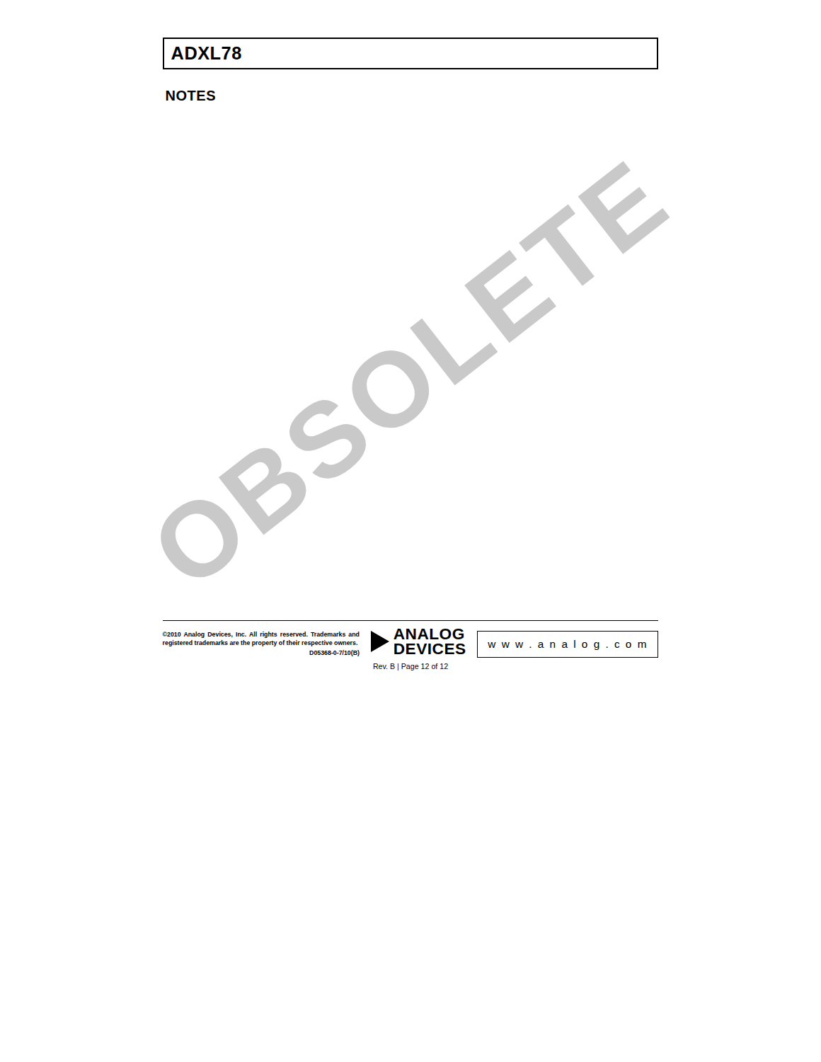ADXL78
NOTES
OBSOLETE
©2010 Analog Devices, Inc. All rights reserved. Trademarks and registered trademarks are the property of their respective owners. D05368-0-7/10(B)
ANALOG DEVICES
w w w . a n a l o g . c o m
Rev. B | Page 12 of 12